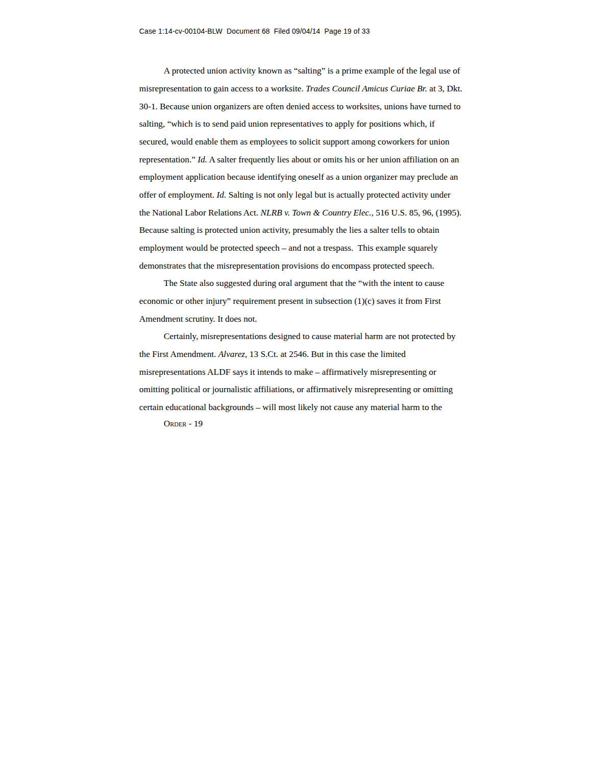Case 1:14-cv-00104-BLW Document 68 Filed 09/04/14 Page 19 of 33
A protected union activity known as “salting” is a prime example of the legal use of misrepresentation to gain access to a worksite. Trades Council Amicus Curiae Br. at 3, Dkt. 30-1. Because union organizers are often denied access to worksites, unions have turned to salting, “which is to send paid union representatives to apply for positions which, if secured, would enable them as employees to solicit support among coworkers for union representation.” Id. A salter frequently lies about or omits his or her union affiliation on an employment application because identifying oneself as a union organizer may preclude an offer of employment. Id. Salting is not only legal but is actually protected activity under the National Labor Relations Act. NLRB v. Town & Country Elec., 516 U.S. 85, 96, (1995). Because salting is protected union activity, presumably the lies a salter tells to obtain employment would be protected speech – and not a trespass. This example squarely demonstrates that the misrepresentation provisions do encompass protected speech.
The State also suggested during oral argument that the “with the intent to cause economic or other injury” requirement present in subsection (1)(c) saves it from First Amendment scrutiny. It does not.
Certainly, misrepresentations designed to cause material harm are not protected by the First Amendment. Alvarez, 13 S.Ct. at 2546. But in this case the limited misrepresentations ALDF says it intends to make – affirmatively misrepresenting or omitting political or journalistic affiliations, or affirmatively misrepresenting or omitting certain educational backgrounds – will most likely not cause any material harm to the
Order - 19